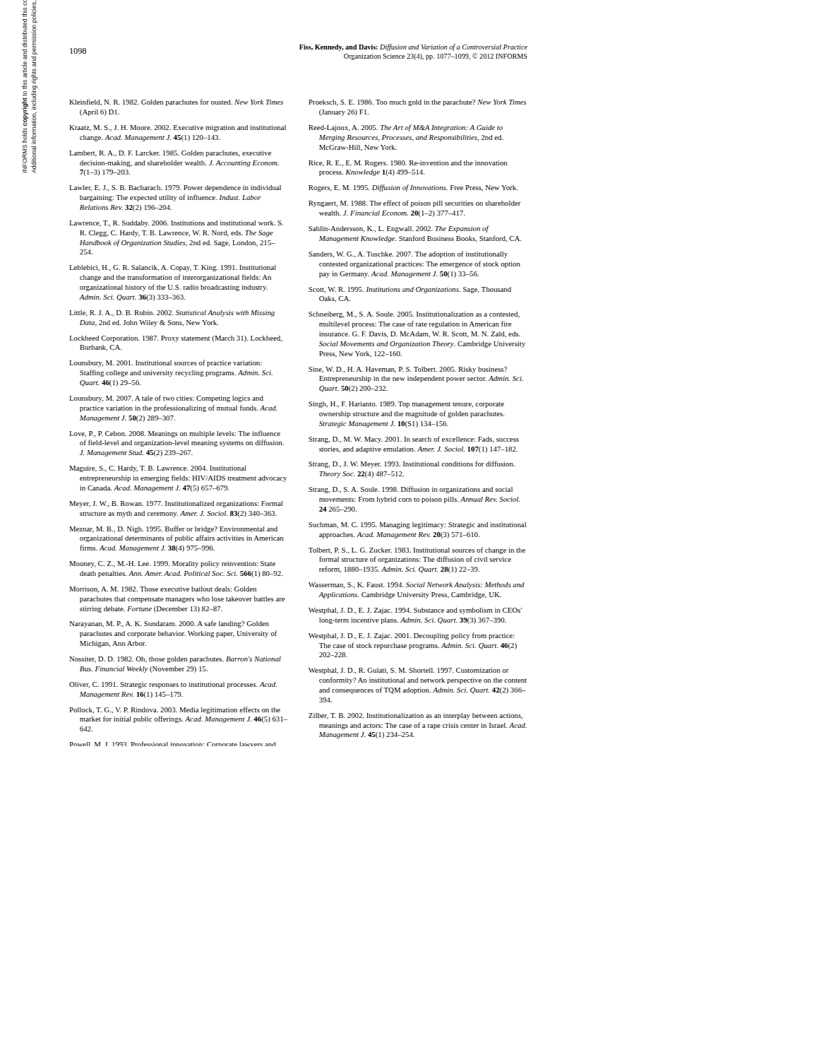INFORMS holds copyright to this article and distributed this copy as a courtesy to the author(s). Additional information, including rights and permission policies, is available at http://journals.informs.org/.
1098
Fiss, Kennedy, and Davis: Diffusion and Variation of a Controversial Practice
Organization Science 23(4), pp. 1077–1099, © 2012 INFORMS
Kleinfield, N. R. 1982. Golden parachutes for ousted. New York Times (April 6) D1.
Kraatz, M. S., J. H. Moore. 2002. Executive migration and institutional change. Acad. Management J. 45(1) 120–143.
Lambert, R. A., D. F. Larcker. 1985. Golden parachutes, executive decision-making, and shareholder wealth. J. Accounting Econom. 7(1–3) 179–203.
Lawler, E. J., S. B. Bacharach. 1979. Power dependence in individual bargaining: The expected utility of influence. Indust. Labor Relations Rev. 32(2) 196–204.
Lawrence, T., R. Suddaby. 2006. Institutions and institutional work. S. R. Clegg, C. Hardy, T. B. Lawrence, W. R. Nord, eds. The Sage Handbook of Organization Studies, 2nd ed. Sage, London, 215–254.
Leblebici, H., G. R. Salancik, A. Copay, T. King. 1991. Institutional change and the transformation of interorganizational fields: An organizational history of the U.S. radio broadcasting industry. Admin. Sci. Quart. 36(3) 333–363.
Little, R. J. A., D. B. Rubin. 2002. Statistical Analysis with Missing Data, 2nd ed. John Wiley & Sons, New York.
Lockheed Corporation. 1987. Proxy statement (March 31). Lockheed, Burbank, CA.
Lounsbury, M. 2001. Institutional sources of practice variation: Staffing college and university recycling programs. Admin. Sci. Quart. 46(1) 29–56.
Lounsbury, M. 2007. A tale of two cities: Competing logics and practice variation in the professionalizing of mutual funds. Acad. Management J. 50(2) 289–307.
Love, P., P. Cebon. 2008. Meanings on multiple levels: The influence of field-level and organization-level meaning systems on diffusion. J. Management Stud. 45(2) 239–267.
Maguire, S., C. Hardy, T. B. Lawrence. 2004. Institutional entrepreneurship in emerging fields: HIV/AIDS treatment advocacy in Canada. Acad. Management J. 47(5) 657–679.
Meyer, J. W., B. Rowan. 1977. Institutionalized organizations: Formal structure as myth and ceremony. Amer. J. Sociol. 83(2) 340–363.
Meznar, M. B., D. Nigh. 1995. Buffer or bridge? Environmental and organizational determinants of public affairs activities in American firms. Acad. Management J. 38(4) 975–996.
Mooney, C. Z., M.-H. Lee. 1999. Morality policy reinvention: State death penalties. Ann. Amer. Acad. Political Soc. Sci. 566(1) 80–92.
Morrison, A. M. 1982. Those executive bailout deals: Golden parachutes that compensate managers who lose takeover battles are stirring debate. Fortune (December 13) 82–87.
Narayanan, M. P., A. K. Sundaram. 2000. A safe landing? Golden parachutes and corporate behavior. Working paper, University of Michigan, Ann Arbor.
Nossiter, D. D. 1982. Oh, those golden parachutes. Barron's National Bus. Financial Weekly (November 29) 15.
Oliver, C. 1991. Strategic responses to institutional processes. Acad. Management Rev. 16(1) 145–179.
Pollock, T. G., V. P. Rindova. 2003. Media legitimation effects on the market for initial public offerings. Acad. Management J. 46(5) 631–642.
Powell, M. J. 1993. Professional innovation: Corporate lawyers and private lawmaking. Law Soc. Inquiry 18(3) 423–452.
Porac, J. F., J. B. Wade, T. G. Pollock. 1999. Industry categories and the politics of the comparable firm in CEO compensation. Admin. Sci. Quart. 44(1) 112–144.
Proeksch, S. E. 1986. Too much gold in the parachute? New York Times (January 26) F1.
Reed-Lajoux, A. 2005. The Art of M&A Integration: A Guide to Merging Resources, Processes, and Responsibilities, 2nd ed. McGraw-Hill, New York.
Rice, R. E., E. M. Rogers. 1980. Re-invention and the innovation process. Knowledge 1(4) 499–514.
Rogers, E. M. 1995. Diffusion of Innovations. Free Press, New York.
Ryngaert, M. 1988. The effect of poison pill securities on shareholder wealth. J. Financial Econom. 20(1–2) 377–417.
Sahlin-Andersson, K., L. Engwall. 2002. The Expansion of Management Knowledge. Stanford Business Books, Stanford, CA.
Sanders, W. G., A. Tuschke. 2007. The adoption of institutionally contested organizational practices: The emergence of stock option pay in Germany. Acad. Management J. 50(1) 33–56.
Scott, W. R. 1995. Institutions and Organizations. Sage, Thousand Oaks, CA.
Schneiberg, M., S. A. Soule. 2005. Institutionalization as a contested, multilevel process: The case of rate regulation in American fire insurance. G. F. Davis, D. McAdam, W. R. Scott, M. N. Zald, eds. Social Movements and Organization Theory. Cambridge University Press, New York, 122–160.
Sine, W. D., H. A. Haveman, P. S. Tolbert. 2005. Risky business? Entrepreneurship in the new independent power sector. Admin. Sci. Quart. 50(2) 200–232.
Singh, H., F. Harianto. 1989. Top management tenure, corporate ownership structure and the magnitude of golden parachutes. Strategic Management J. 10(S1) 134–156.
Strang, D., M. W. Macy. 2001. In search of excellence: Fads, success stories, and adaptive emulation. Amer. J. Sociol. 107(1) 147–182.
Strang, D., J. W. Meyer. 1993. Institutional conditions for diffusion. Theory Soc. 22(4) 487–512.
Strang, D., S. A. Soule. 1998. Diffusion in organizations and social movements: From hybrid corn to poison pills. Annual Rev. Sociol. 24 265–290.
Suchman, M. C. 1995. Managing legitimacy: Strategic and institutional approaches. Acad. Management Rev. 20(3) 571–610.
Tolbert, P. S., L. G. Zucker. 1983. Institutional sources of change in the formal structure of organizations: The diffusion of civil service reform, 1880–1935. Admin. Sci. Quart. 28(1) 22–39.
Wasserman, S., K. Faust. 1994. Social Network Analysis: Methods and Applications. Cambridge University Press, Cambridge, UK.
Westphal, J. D., E. J. Zajac. 1994. Substance and symbolism in CEOs' long-term incentive plans. Admin. Sci. Quart. 39(3) 367–390.
Westphal, J. D., E. J. Zajac. 2001. Decoupling policy from practice: The case of stock repurchase programs. Admin. Sci. Quart. 46(2) 202–228.
Westphal, J. D., R. Gulati, S. M. Shortell. 1997. Customization or conformity? An institutional and network perspective on the content and consequences of TQM adoption. Admin. Sci. Quart. 42(2) 366–394.
Zilber, T. B. 2002. Institutionalization as an interplay between actions, meanings and actors: The case of a rape crisis center in Israel. Acad. Management J. 45(1) 234–254.
Zilber, T. B. 2006. The work of the symbolic in institutional processes: Translations of relational myths in Israeli high tech. Acad. Management J. 49(2) 281–303.